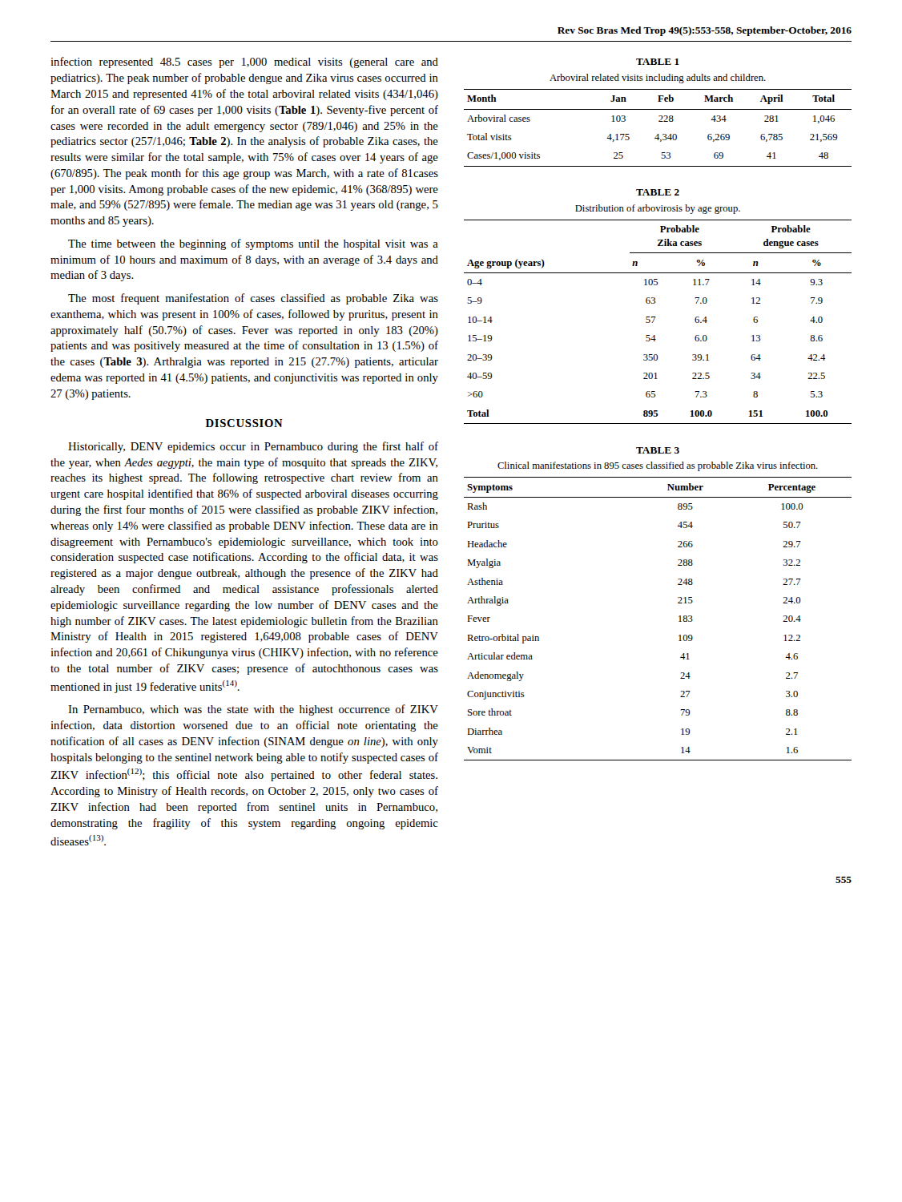Rev Soc Bras Med Trop 49(5):553-558, September-October, 2016
infection represented 48.5 cases per 1,000 medical visits (general care and pediatrics). The peak number of probable dengue and Zika virus cases occurred in March 2015 and represented 41% of the total arboviral related visits (434/1,046) for an overall rate of 69 cases per 1,000 visits (Table 1). Seventy-five percent of cases were recorded in the adult emergency sector (789/1,046) and 25% in the pediatrics sector (257/1,046; Table 2). In the analysis of probable Zika cases, the results were similar for the total sample, with 75% of cases over 14 years of age (670/895). The peak month for this age group was March, with a rate of 81cases per 1,000 visits. Among probable cases of the new epidemic, 41% (368/895) were male, and 59% (527/895) were female. The median age was 31 years old (range, 5 months and 85 years).
The time between the beginning of symptoms until the hospital visit was a minimum of 10 hours and maximum of 8 days, with an average of 3.4 days and median of 3 days.
The most frequent manifestation of cases classified as probable Zika was exanthema, which was present in 100% of cases, followed by pruritus, present in approximately half (50.7%) of cases. Fever was reported in only 183 (20%) patients and was positively measured at the time of consultation in 13 (1.5%) of the cases (Table 3). Arthralgia was reported in 215 (27.7%) patients, articular edema was reported in 41 (4.5%) patients, and conjunctivitis was reported in only 27 (3%) patients.
DISCUSSION
Historically, DENV epidemics occur in Pernambuco during the first half of the year, when Aedes aegypti, the main type of mosquito that spreads the ZIKV, reaches its highest spread. The following retrospective chart review from an urgent care hospital identified that 86% of suspected arboviral diseases occurring during the first four months of 2015 were classified as probable ZIKV infection, whereas only 14% were classified as probable DENV infection. These data are in disagreement with Pernambuco's epidemiologic surveillance, which took into consideration suspected case notifications. According to the official data, it was registered as a major dengue outbreak, although the presence of the ZIKV had already been confirmed and medical assistance professionals alerted epidemiologic surveillance regarding the low number of DENV cases and the high number of ZIKV cases. The latest epidemiologic bulletin from the Brazilian Ministry of Health in 2015 registered 1,649,008 probable cases of DENV infection and 20,661 of Chikungunya virus (CHIKV) infection, with no reference to the total number of ZIKV cases; presence of autochthonous cases was mentioned in just 19 federative units(14).
In Pernambuco, which was the state with the highest occurrence of ZIKV infection, data distortion worsened due to an official note orientating the notification of all cases as DENV infection (SINAM dengue on line), with only hospitals belonging to the sentinel network being able to notify suspected cases of ZIKV infection(12); this official note also pertained to other federal states. According to Ministry of Health records, on October 2, 2015, only two cases of ZIKV infection had been reported from sentinel units in Pernambuco, demonstrating the fragility of this system regarding ongoing epidemic diseases(13).
TABLE 1
Arboviral related visits including adults and children.
| Month | Jan | Feb | March | April | Total |
| --- | --- | --- | --- | --- | --- |
| Arboviral cases | 103 | 228 | 434 | 281 | 1,046 |
| Total visits | 4,175 | 4,340 | 6,269 | 6,785 | 21,569 |
| Cases/1,000 visits | 25 | 53 | 69 | 41 | 48 |
TABLE 2
Distribution of arbovirosis by age group.
| Age group (years) | Probable Zika cases | Probable dengue cases |
| --- | --- | --- |
| n | % | n | % |
| 0–4 | 105 | 11.7 | 14 | 9.3 |
| 5–9 | 63 | 7.0 | 12 | 7.9 |
| 10–14 | 57 | 6.4 | 6 | 4.0 |
| 15–19 | 54 | 6.0 | 13 | 8.6 |
| 20–39 | 350 | 39.1 | 64 | 42.4 |
| 40–59 | 201 | 22.5 | 34 | 22.5 |
| >60 | 65 | 7.3 | 8 | 5.3 |
| Total | 895 | 100.0 | 151 | 100.0 |
TABLE 3
Clinical manifestations in 895 cases classified as probable Zika virus infection.
| Symptoms | Number | Percentage |
| --- | --- | --- |
| Rash | 895 | 100.0 |
| Pruritus | 454 | 50.7 |
| Headache | 266 | 29.7 |
| Myalgia | 288 | 32.2 |
| Asthenia | 248 | 27.7 |
| Arthralgia | 215 | 24.0 |
| Fever | 183 | 20.4 |
| Retro-orbital pain | 109 | 12.2 |
| Articular edema | 41 | 4.6 |
| Adenomegaly | 24 | 2.7 |
| Conjunctivitis | 27 | 3.0 |
| Sore throat | 79 | 8.8 |
| Diarrhea | 19 | 2.1 |
| Vomit | 14 | 1.6 |
555